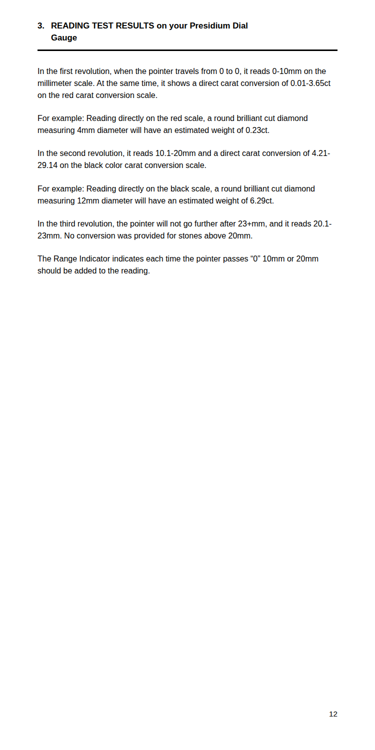3. READING TEST RESULTS on your Presidium Dial Gauge
In the first revolution, when the pointer travels from 0 to 0, it reads 0-10mm on the millimeter scale. At the same time, it shows a direct carat conversion of 0.01-3.65ct on the red carat conversion scale.
For example: Reading directly on the red scale, a round brilliant cut diamond measuring 4mm diameter will have an estimated weight of 0.23ct.
In the second revolution, it reads 10.1-20mm and a direct carat conversion of 4.21-29.14 on the black color carat conversion scale.
For example: Reading directly on the black scale, a round brilliant cut diamond measuring 12mm diameter will have an estimated weight of 6.29ct.
In the third revolution, the pointer will not go further after 23+mm, and it reads 20.1-23mm. No conversion was provided for stones above 20mm.
The Range Indicator indicates each time the pointer passes “0” 10mm or 20mm should be added to the reading.
12